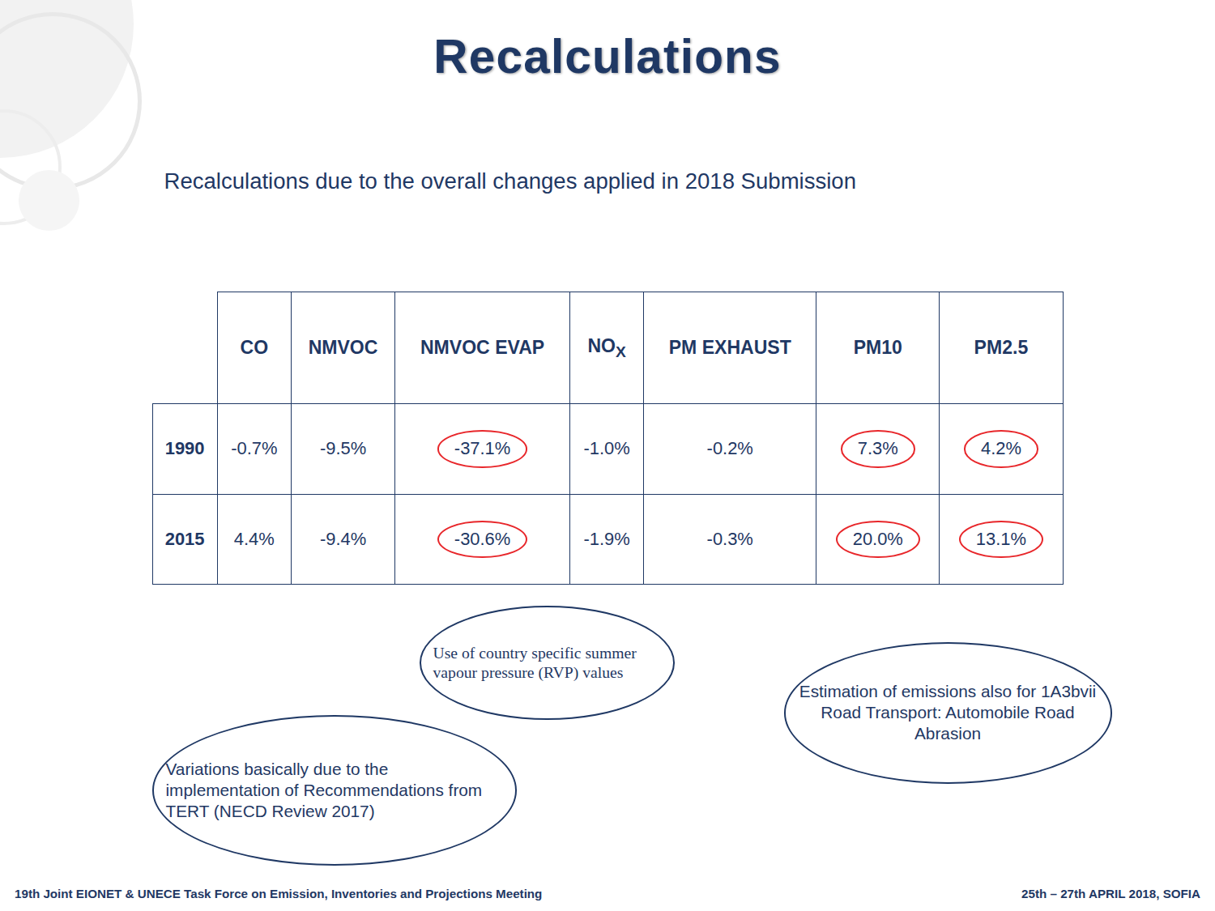Recalculations
Recalculations due to the overall changes applied in 2018 Submission
| | CO | NMVOC | NMVOC EVAP | NO X | PM EXHAUST | PM10 | PM2.5 |
| --- | --- | --- | --- | --- | --- | --- | --- |
| 1990 | -0.7% | -9.5% | -37.1% | -1.0% | -0.2% | 7.3% | 4.2% |
| 2015 | 4.4% | -9.4% | -30.6% | -1.9% | -0.3% | 20.0% | 13.1% |
Use of country specific summer vapour pressure (RVP) values
Estimation of emissions also for 1A3bvii Road Transport: Automobile Road Abrasion
Variations basically due to the implementation of Recommendations from TERT (NECD Review 2017)
19th Joint EIONET & UNECE Task Force on Emission, Inventories and Projections Meeting
25th – 27th APRIL 2018, SOFIA